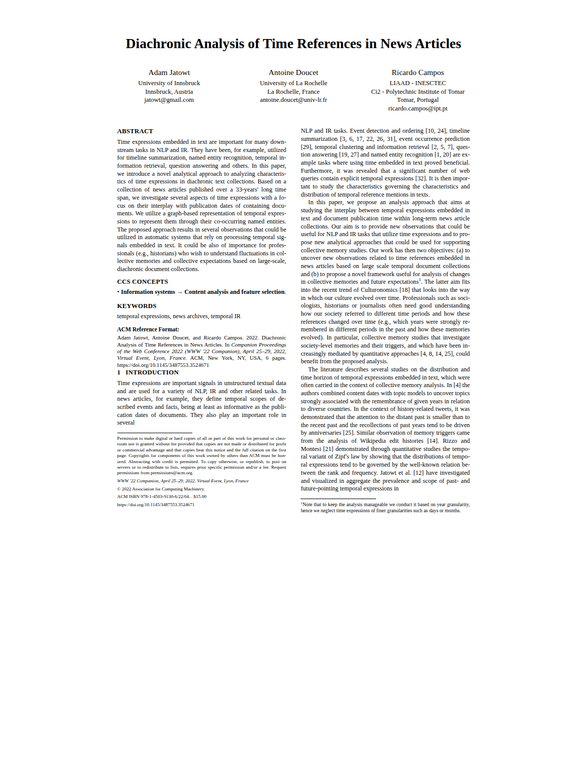Diachronic Analysis of Time References in News Articles
Adam Jatowt
University of Innsbruck
Innsbruck, Austria
jatowt@gmail.com
Antoine Doucet
University of La Rochelle
La Rochelle, France
antoine.doucet@univ-lr.fr
Ricardo Campos
LIAAD - INESCTEC
Ci2 - Polytechnic Institute of Tomar
Tomar, Portugal
ricardo.campos@ipt.pt
Abstract
Time expressions embedded in text are important for many downstream tasks in NLP and IR. They have been, for example, utilized for timeline summarization, named entity recognition, temporal information retrieval, question answering and others. In this paper, we introduce a novel analytical approach to analyzing characteristics of time expressions in diachronic text collections. Based on a collection of news articles published over a 33-years' long time span, we investigate several aspects of time expressions with a focus on their interplay with publication dates of containing documents. We utilize a graph-based representation of temporal expressions to represent them through their co-occurring named entities. The proposed approach results in several observations that could be utilized in automatic systems that rely on processing temporal signals embedded in text. It could be also of importance for professionals (e.g., historians) who wish to understand fluctuations in collective memories and collective expectations based on large-scale, diachronic document collections.
CCS Concepts
• Information systems → Content analysis and feature selection.
Keywords
temporal expressions, news archives, temporal IR
ACM Reference Format: Adam Jatowt, Antoine Doucet, and Ricardo Campos. 2022. Diachronic Analysis of Time References in News Articles. In Companion Proceedings of the Web Conference 2022 (WWW '22 Companion), April 25–29, 2022, Virtual Event, Lyon, France. ACM, New York, NY, USA, 6 pages. https://doi.org/10.1145/3487553.3524671
1 INTRODUCTION
Time expressions are important signals in unstructured textual data and are used for a variety of NLP, IR and other related tasks. In news articles, for example, they define temporal scopes of described events and facts, being at least as informative as the publication dates of documents. They also play an important role in several
Permission to make digital or hard copies of all or part of this work for personal or classroom use is granted without fee provided that copies are not made or distributed for profit or commercial advantage and that copies bear this notice and the full citation on the first page. Copyrights for components of this work owned by others than ACM must be honored. Abstracting with credit is permitted. To copy otherwise, or republish, to post on servers or to redistribute to lists, requires prior specific permission and/or a fee. Request permissions from permissions@acm.org.
WWW '22 Companion, April 25–29, 2022, Virtual Event, Lyon, France
© 2022 Association for Computing Machinery.
ACM ISBN 978-1-4503-9130-6/22/04…$15.00
https://doi.org/10.1145/3487553.3524671
NLP and IR tasks. Event detection and ordering [10, 24], timeline summarization [3, 6, 17, 22, 26, 31], event occurrence prediction [29], temporal clustering and information retrieval [2, 5, 7], question answering [19, 27] and named entity recognition [1, 20] are example tasks where using time embedded in text proved beneficial. Furthermore, it was revealed that a significant number of web queries contain explicit temporal expressions [32]. It is then important to study the characteristics governing the characteristics and distribution of temporal reference mentions in texts.
In this paper, we propose an analysis approach that aims at studying the interplay between temporal expressions embedded in text and document publication time within long-term news article collections. Our aim is to provide new observations that could be useful for NLP and IR tasks that utilize time expressions and to propose new analytical approaches that could be used for supporting collective memory studies. Our work has then two objectives: (a) to uncover new observations related to time references embedded in news articles based on large scale temporal document collections and (b) to propose a novel framework useful for analysis of changes in collective memories and future expectations1. The latter aim fits into the recent trend of Culturonomics [18] that looks into the way in which our culture evolved over time. Professionals such as sociologists, historians or journalists often need good understanding how our society referred to different time periods and how these references changed over time (e.g., which years were strongly remembered in different periods in the past and how these memories evolved). In particular, collective memory studies that investigate society-level memories and their triggers, and which have been increasingly mediated by quantitative approaches [4, 8, 14, 25], could benefit from the proposed analysis.
The literature describes several studies on the distribution and time horizon of temporal expressions embedded in text, which were often carried in the context of collective memory analysis. In [4] the authors combined content dates with topic models to uncover topics strongly associated with the remembrance of given years in relation to diverse countries. In the context of history-related tweets, it was demonstrated that the attention to the distant past is smaller than to the recent past and the recollections of past years tend to be driven by anniversaries [25]. Similar observation of memory triggers came from the analysis of Wikipedia edit histories [14]. Rizzo and Montesi [21] demonstrated through quantitative studies the temporal variant of Zipf's law by showing that the distributions of temporal expressions tend to be governed by the well-known relation between the rank and frequency. Jatowt et al. [12] have investigated and visualized in aggregate the prevalence and scope of past- and future-pointing temporal expressions in
1Note that to keep the analysis manageable we conduct it based on year granularity, hence we neglect time expressions of finer granularities such as days or months.